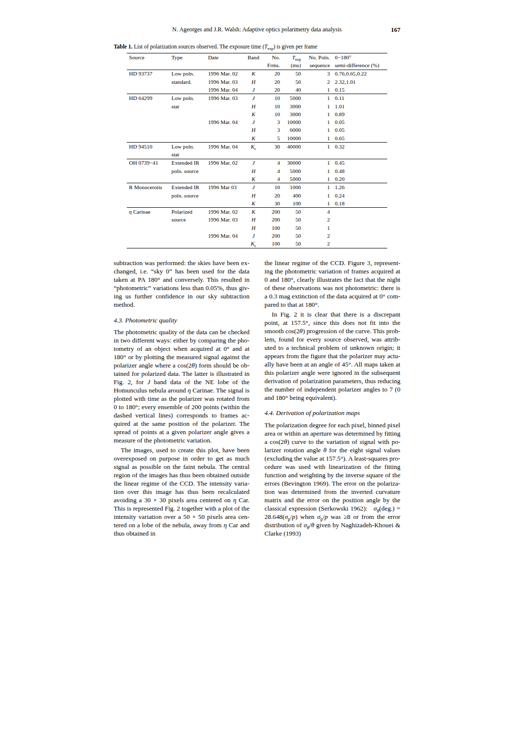N. Ageorges and J.R. Walsh: Adaptive optics polarimetry data analysis 167
Table 1. List of polarization sources observed. The exposure time (Texp) is given per frame
| Source | Type | Date | Band | No. | T exp | No. Poln. | 0−180° |
| --- | --- | --- | --- | --- | --- | --- | --- |
| | | | | Frms. | (ms) | sequence | semi-difference (%) |
| HD 93737 | Low poln. | 1996 Mar. 02 | K | 20 | 50 | 3 | 0.76,0.65,0.22 |
| | standard. | 1996 Mar. 03 | H | 20 | 50 | 2 | 2.32,1.01 |
| | | 1996 Mar. 04 | J | 20 | 40 | 1 | 0.15 |
| HD 64299 | Low poln. | 1996 Mar. 03 | J | 10 | 5000 | 1 | 0.11 |
| | star | | H | 10 | 3000 | 1 | 1.01 |
| | | | K | 10 | 3000 | 1 | 0.89 |
| | | 1996 Mar. 04 | J | 3 | 10000 | 1 | 0.05 |
| | | | H | 3 | 6000 | 1 | 0.05 |
| | | | K | 5 | 10000 | 1 | 0.65 |
| HD 94510 | Low poln. | 1996 Mar. 04 | K c | 30 | 40000 | 1 | 0.32 |
| | star | | | | | | |
| OH 0739−41 | Extended IR | 1996 Mar. 02 | J | 4 | 30000 | 1 | 0.45 |
| | poln. source | | H | 4 | 5000 | 1 | 0.48 |
| | | | K | 4 | 5000 | 1 | 0.20 |
| R Monocerotis | Extended IR | 1996 Mar 03 | J | 10 | 1000 | 1 | 1.26 |
| | poln. source | | H | 20 | 400 | 1 | 0.24 |
| | | | K | 30 | 100 | 1 | 0.18 |
| η Carinae | Polarized | 1996 Mar. 02 | K | 200 | 50 | 4 | |
| | source | 1996 Mar. 03 | H | 200 | 50 | 2 | |
| | | | H | 100 | 50 | 1 | |
| | | 1996 Mar. 04 | J | 200 | 50 | 2 | |
| | | | K c | 100 | 50 | 2 | |
subtraction was performed: the skies have been exchanged, i.e. “sky 0” has been used for the data taken at PA 180° and conversely. This resulted in “photometric” variations less than 0.05%, thus giving us further confidence in our sky subtraction method.
4.3. Photometric quality
The photometric quality of the data can be checked in two different ways: either by comparing the photometry of an object when acquired at 0° and at 180° or by plotting the measured signal against the polarizer angle where a cos(2θ) form should be obtained for polarized data. The latter is illustrated in Fig. 2, for J band data of the NE lobe of the Homunculus nebula around η Carinae. The signal is plotted with time as the polarizer was rotated from 0 to 180°; every ensemble of 200 points (within the dashed vertical lines) corresponds to frames acquired at the same position of the polarizer. The spread of points at a given polarizer angle gives a measure of the photometric variation.
The images, used to create this plot, have been overexposed on purpose in order to get as much signal as possible on the faint nebula. The central region of the images has thus been obtained outside the linear regime of the CCD. The intensity variation over this image has thus been recalculated avoiding a 30 × 30 pixels area centered on η Car. This is represented Fig. 2 together with a plot of the intensity variation over a 50 × 50 pixels area centered on a lobe of the nebula, away from η Car and thus obtained in
the linear regime of the CCD. Figure 3, representing the photometric variation of frames acquired at 0 and 180°, clearly illustrates the fact that the night of these observations was not photometric: there is a 0.3 mag extinction of the data acquired at 0° compared to that at 180°.
In Fig. 2 it is clear that there is a discrepant point, at 157.5°, since this does not fit into the smooth cos(2θ) progression of the curve. This problem, found for every source observed, was attributed to a technical problem of unknown origin; it appears from the figure that the polarizer may actually have been at an angle of 45°. All maps taken at this polarizer angle were ignored in the subsequent derivation of polarization parameters, thus reducing the number of independent polarizer angles to 7 (0 and 180° being equivalent).
4.4. Derivation of polarization maps
The polarization degree for each pixel, binned pixel area or within an aperture was determined by fitting a cos(2θ) curve to the variation of signal with polarizer rotation angle θ for the eight signal values (excluding the value at 157.5°). A least-squares procedure was used with linearization of the fitting function and weighting by the inverse square of the errors (Bevington 1969). The error on the polarization was determined from the inverted curvature matrix and the error on the position angle by the classical expression (Serkowski 1962): σθ(deg.) = 28.648(σp/p) when σp/p was ≥8 or from the error distribution of σθ/θ given by Naghizadeh-Khouei & Clarke (1993)